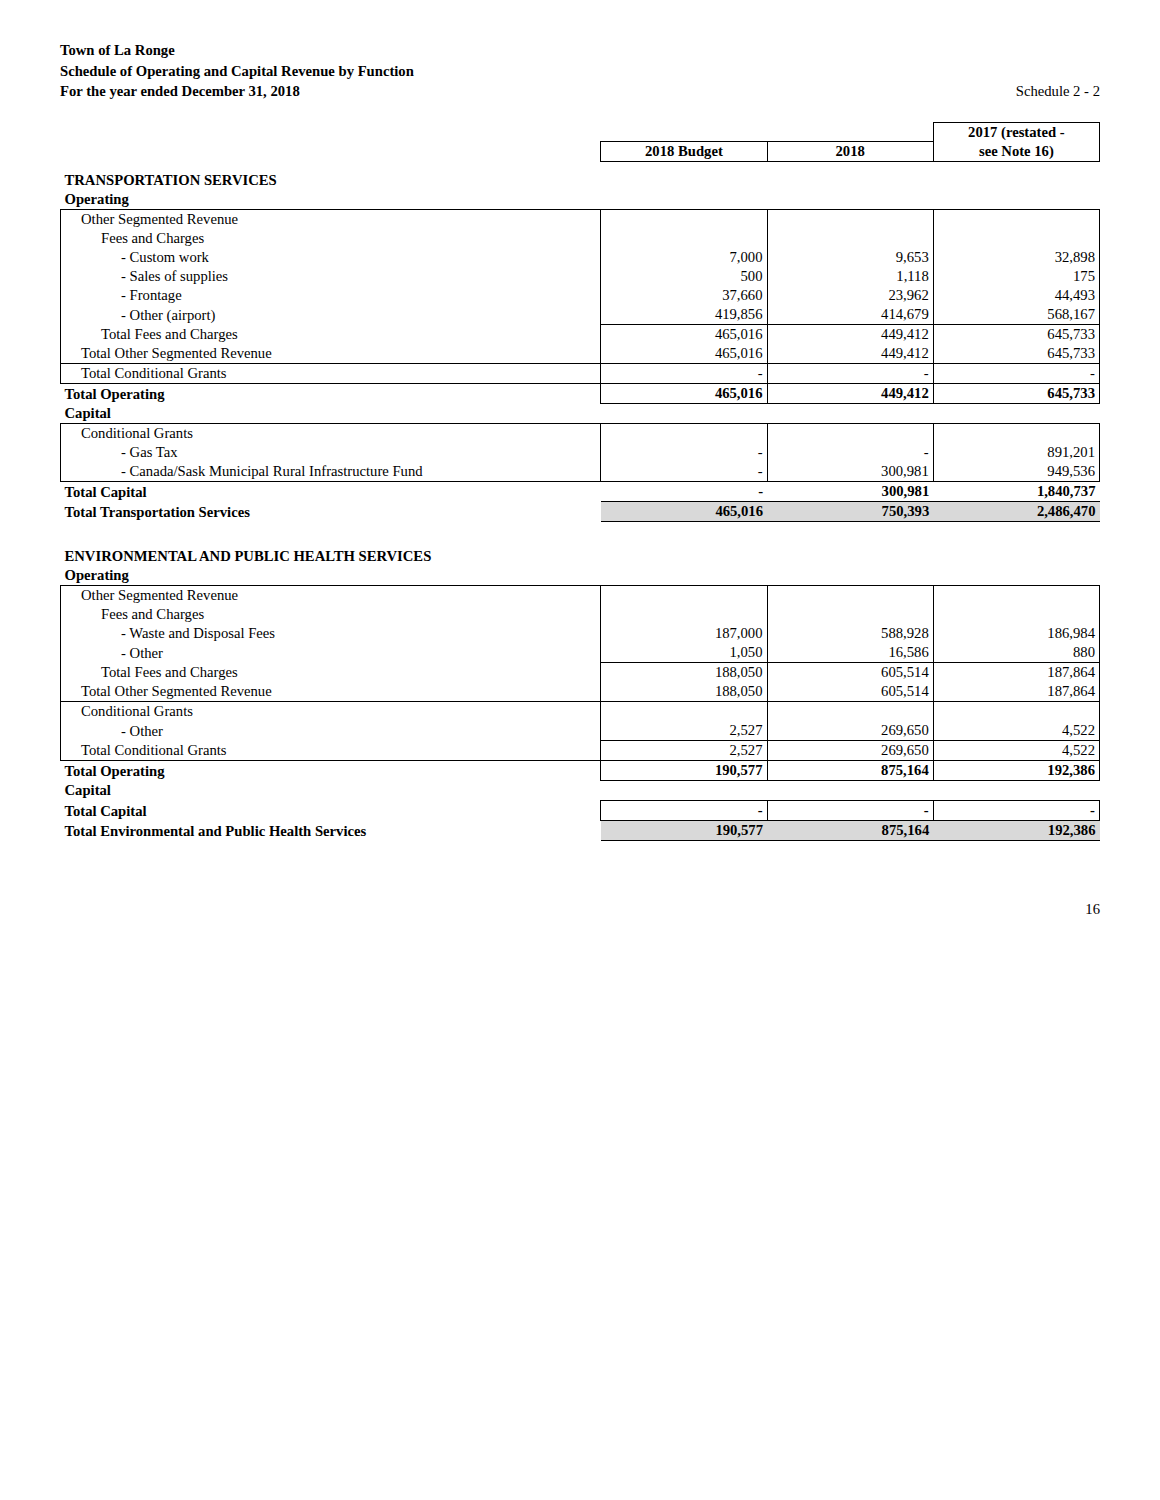Town of La Ronge
Schedule of Operating and Capital Revenue by Function
For the year ended December 31, 2018 Schedule 2 - 2
| | | | 2017 (restated - |
| | 2018 Budget | 2018 | see Note 16) |
| TRANSPORTATION SERVICES |
| Operating |
| Other Segmented Revenue | | | |
| Fees and Charges | | | |
| - Custom work | 7,000 | 9,653 | 32,898 |
| - Sales of supplies | 500 | 1,118 | 175 |
| - Frontage | 37,660 | 23,962 | 44,493 |
| - Other (airport) | 419,856 | 414,679 | 568,167 |
| Total Fees and Charges | 465,016 | 449,412 | 645,733 |
| Total Other Segmented Revenue | 465,016 | 449,412 | 645,733 |
| Total Conditional Grants | - | - | - |
| Total Operating | 465,016 | 449,412 | 645,733 |
| Capital |
| Conditional Grants | | | |
| - Gas Tax | - | - | 891,201 |
| - Canada/Sask Municipal Rural Infrastructure Fund | - | 300,981 | 949,536 |
| Total Capital | - | 300,981 | 1,840,737 |
| Total Transportation Services | 465,016 | 750,393 | 2,486,470 |
| ENVIRONMENTAL AND PUBLIC HEALTH SERVICES |
| Operating |
| Other Segmented Revenue | | | |
| Fees and Charges | | | |
| - Waste and Disposal Fees | 187,000 | 588,928 | 186,984 |
| - Other | 1,050 | 16,586 | 880 |
| Total Fees and Charges | 188,050 | 605,514 | 187,864 |
| Total Other Segmented Revenue | 188,050 | 605,514 | 187,864 |
| Conditional Grants | | | |
| - Other | 2,527 | 269,650 | 4,522 |
| Total Conditional Grants | 2,527 | 269,650 | 4,522 |
| Total Operating | 190,577 | 875,164 | 192,386 |
| Capital |
| Total Capital | - | - | - |
| Total Environmental and Public Health Services | 190,577 | 875,164 | 192,386 |
16